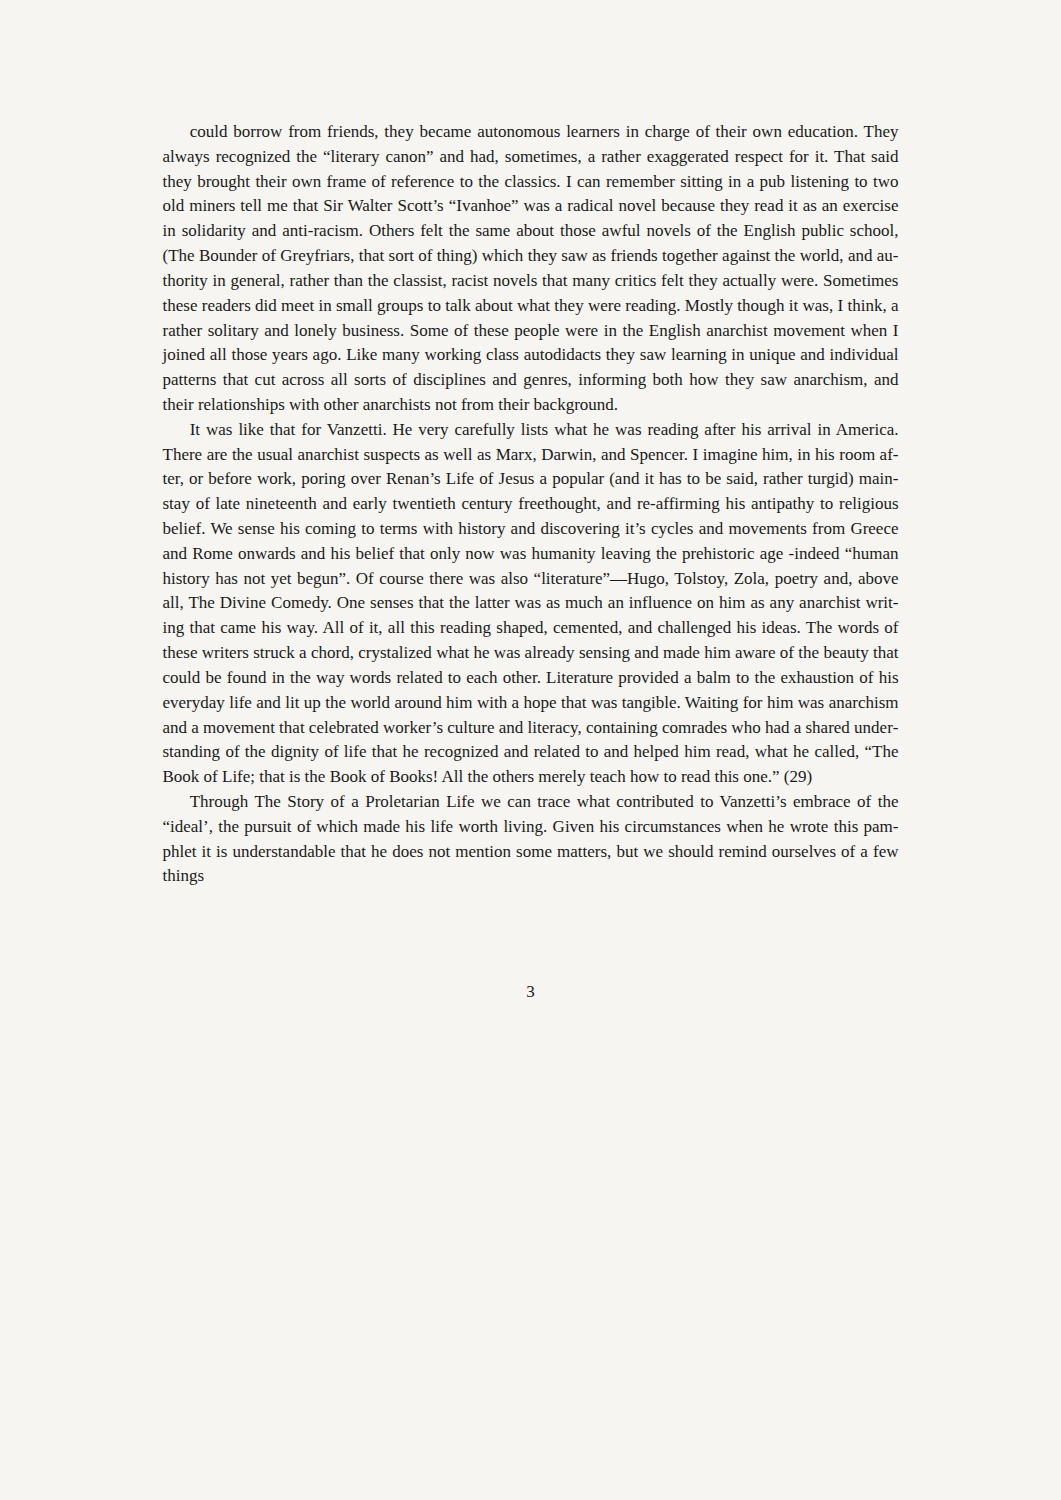could borrow from friends, they became autonomous learners in charge of their own education. They always recognized the “literary canon” and had, sometimes, a rather exaggerated respect for it. That said they brought their own frame of reference to the classics. I can remember sitting in a pub listening to two old miners tell me that Sir Walter Scott’s “Ivanhoe” was a radical novel because they read it as an exercise in solidarity and anti-racism. Others felt the same about those awful novels of the English public school, (The Bounder of Greyfriars, that sort of thing) which they saw as friends together against the world, and authority in general, rather than the classist, racist novels that many critics felt they actually were. Sometimes these readers did meet in small groups to talk about what they were reading. Mostly though it was, I think, a rather solitary and lonely business. Some of these people were in the English anarchist movement when I joined all those years ago. Like many working class autodidacts they saw learning in unique and individual patterns that cut across all sorts of disciplines and genres, informing both how they saw anarchism, and their relationships with other anarchists not from their background.
It was like that for Vanzetti. He very carefully lists what he was reading after his arrival in America. There are the usual anarchist suspects as well as Marx, Darwin, and Spencer. I imagine him, in his room after, or before work, poring over Renan’s Life of Jesus a popular (and it has to be said, rather turgid) mainstay of late nineteenth and early twentieth century freethought, and re-affirming his antipathy to religious belief. We sense his coming to terms with history and discovering it’s cycles and movements from Greece and Rome onwards and his belief that only now was humanity leaving the prehistoric age -indeed “human history has not yet begun”. Of course there was also “literature”—Hugo, Tolstoy, Zola, poetry and, above all, The Divine Comedy. One senses that the latter was as much an influence on him as any anarchist writing that came his way. All of it, all this reading shaped, cemented, and challenged his ideas. The words of these writers struck a chord, crystalized what he was already sensing and made him aware of the beauty that could be found in the way words related to each other. Literature provided a balm to the exhaustion of his everyday life and lit up the world around him with a hope that was tangible. Waiting for him was anarchism and a movement that celebrated worker’s culture and literacy, containing comrades who had a shared understanding of the dignity of life that he recognized and related to and helped him read, what he called, “The Book of Life; that is the Book of Books! All the others merely teach how to read this one.” (29)
Through The Story of a Proletarian Life we can trace what contributed to Vanzetti’s embrace of the “ideal’, the pursuit of which made his life worth living. Given his circumstances when he wrote this pamphlet it is understandable that he does not mention some matters, but we should remind ourselves of a few things
3